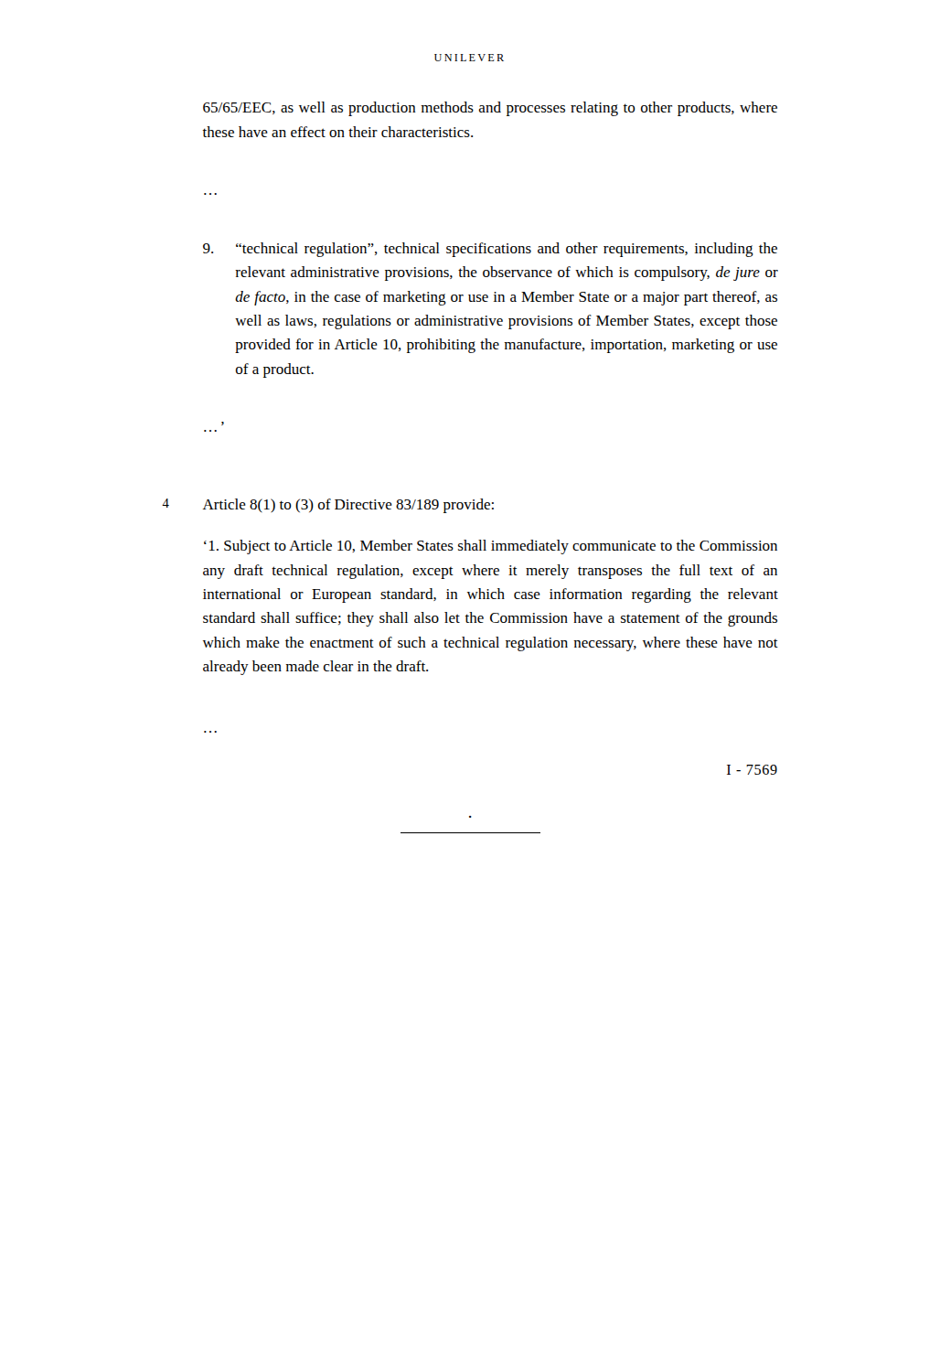Unilever
65/65/EEC, as well as production methods and processes relating to other products, where these have an effect on their characteristics.
…
9. “technical regulation”, technical specifications and other requirements, including the relevant administrative provisions, the observance of which is compulsory, de jure or de facto, in the case of marketing or use in a Member State or a major part thereof, as well as laws, regulations or administrative provisions of Member States, except those provided for in Article 10, prohibiting the manufacture, importation, marketing or use of a product.
…’
4 Article 8(1) to (3) of Directive 83/189 provide:
‘1. Subject to Article 10, Member States shall immediately communicate to the Commission any draft technical regulation, except where it merely transposes the full text of an international or European standard, in which case information regarding the relevant standard shall suffice; they shall also let the Commission have a statement of the grounds which make the enactment of such a technical regulation necessary, where these have not already been made clear in the draft.
…
I - 7569
.